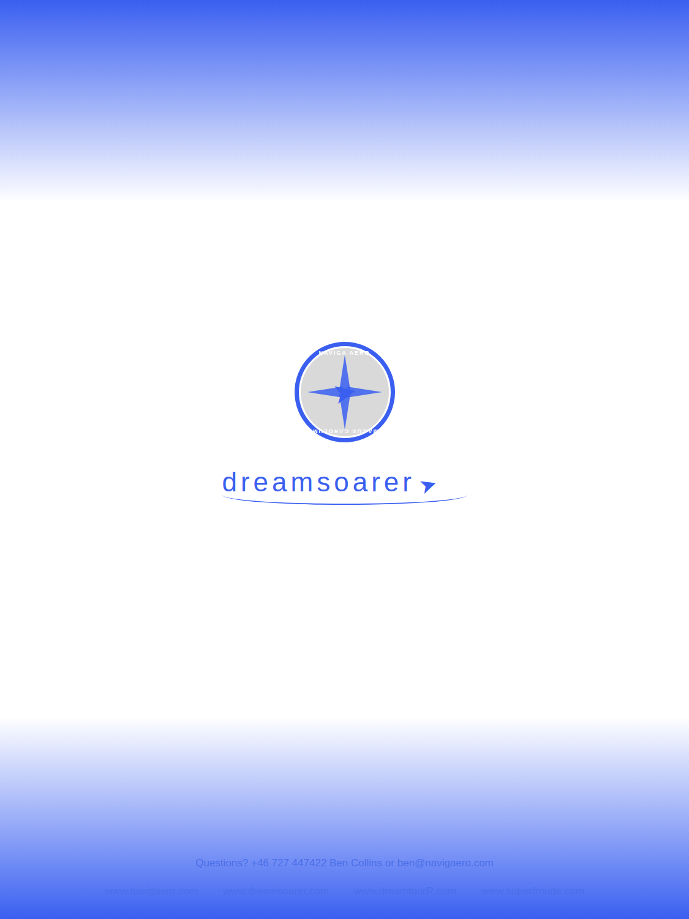Naviga Aero ➤ magus carolum
dreamsoarer➤
Questions? +46 727 447422 Ben Collins or ben@navigaero.com
www.navigaero.com www.dreamsoarer.com www.dreamtourR.com www.superfroude.com